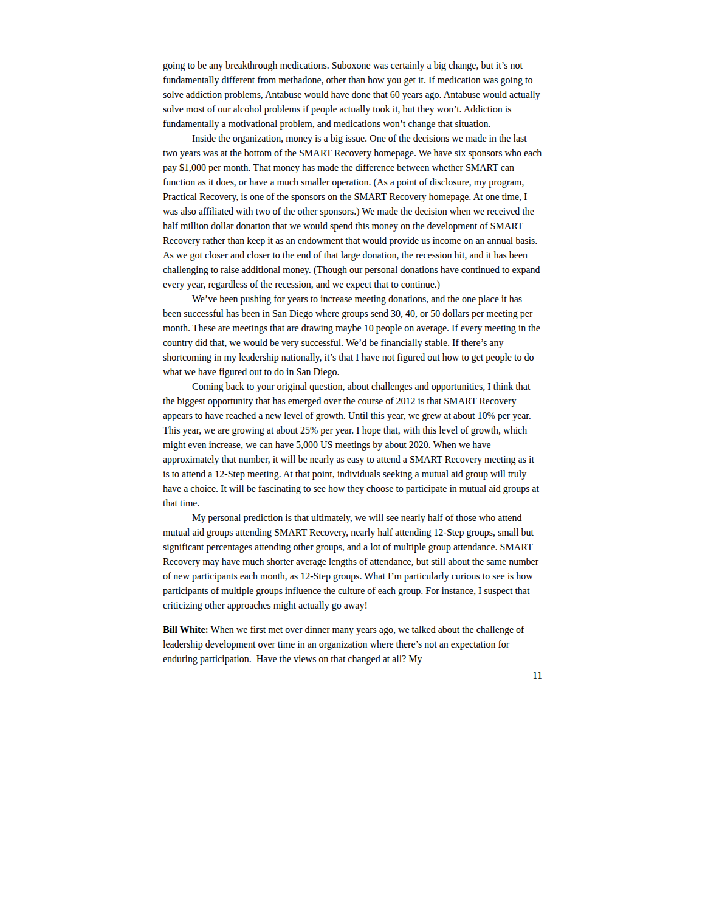going to be any breakthrough medications. Suboxone was certainly a big change, but it’s not fundamentally different from methadone, other than how you get it. If medication was going to solve addiction problems, Antabuse would have done that 60 years ago. Antabuse would actually solve most of our alcohol problems if people actually took it, but they won’t. Addiction is fundamentally a motivational problem, and medications won’t change that situation.
Inside the organization, money is a big issue. One of the decisions we made in the last two years was at the bottom of the SMART Recovery homepage. We have six sponsors who each pay $1,000 per month. That money has made the difference between whether SMART can function as it does, or have a much smaller operation. (As a point of disclosure, my program, Practical Recovery, is one of the sponsors on the SMART Recovery homepage. At one time, I was also affiliated with two of the other sponsors.) We made the decision when we received the half million dollar donation that we would spend this money on the development of SMART Recovery rather than keep it as an endowment that would provide us income on an annual basis. As we got closer and closer to the end of that large donation, the recession hit, and it has been challenging to raise additional money. (Though our personal donations have continued to expand every year, regardless of the recession, and we expect that to continue.)
We’ve been pushing for years to increase meeting donations, and the one place it has been successful has been in San Diego where groups send 30, 40, or 50 dollars per meeting per month. These are meetings that are drawing maybe 10 people on average. If every meeting in the country did that, we would be very successful. We’d be financially stable. If there’s any shortcoming in my leadership nationally, it’s that I have not figured out how to get people to do what we have figured out to do in San Diego.
Coming back to your original question, about challenges and opportunities, I think that the biggest opportunity that has emerged over the course of 2012 is that SMART Recovery appears to have reached a new level of growth. Until this year, we grew at about 10% per year. This year, we are growing at about 25% per year. I hope that, with this level of growth, which might even increase, we can have 5,000 US meetings by about 2020. When we have approximately that number, it will be nearly as easy to attend a SMART Recovery meeting as it is to attend a 12-Step meeting. At that point, individuals seeking a mutual aid group will truly have a choice. It will be fascinating to see how they choose to participate in mutual aid groups at that time.
My personal prediction is that ultimately, we will see nearly half of those who attend mutual aid groups attending SMART Recovery, nearly half attending 12-Step groups, small but significant percentages attending other groups, and a lot of multiple group attendance. SMART Recovery may have much shorter average lengths of attendance, but still about the same number of new participants each month, as 12-Step groups. What I’m particularly curious to see is how participants of multiple groups influence the culture of each group. For instance, I suspect that criticizing other approaches might actually go away!
Bill White: When we first met over dinner many years ago, we talked about the challenge of leadership development over time in an organization where there’s not an expectation for enduring participation. Have the views on that changed at all? My
11